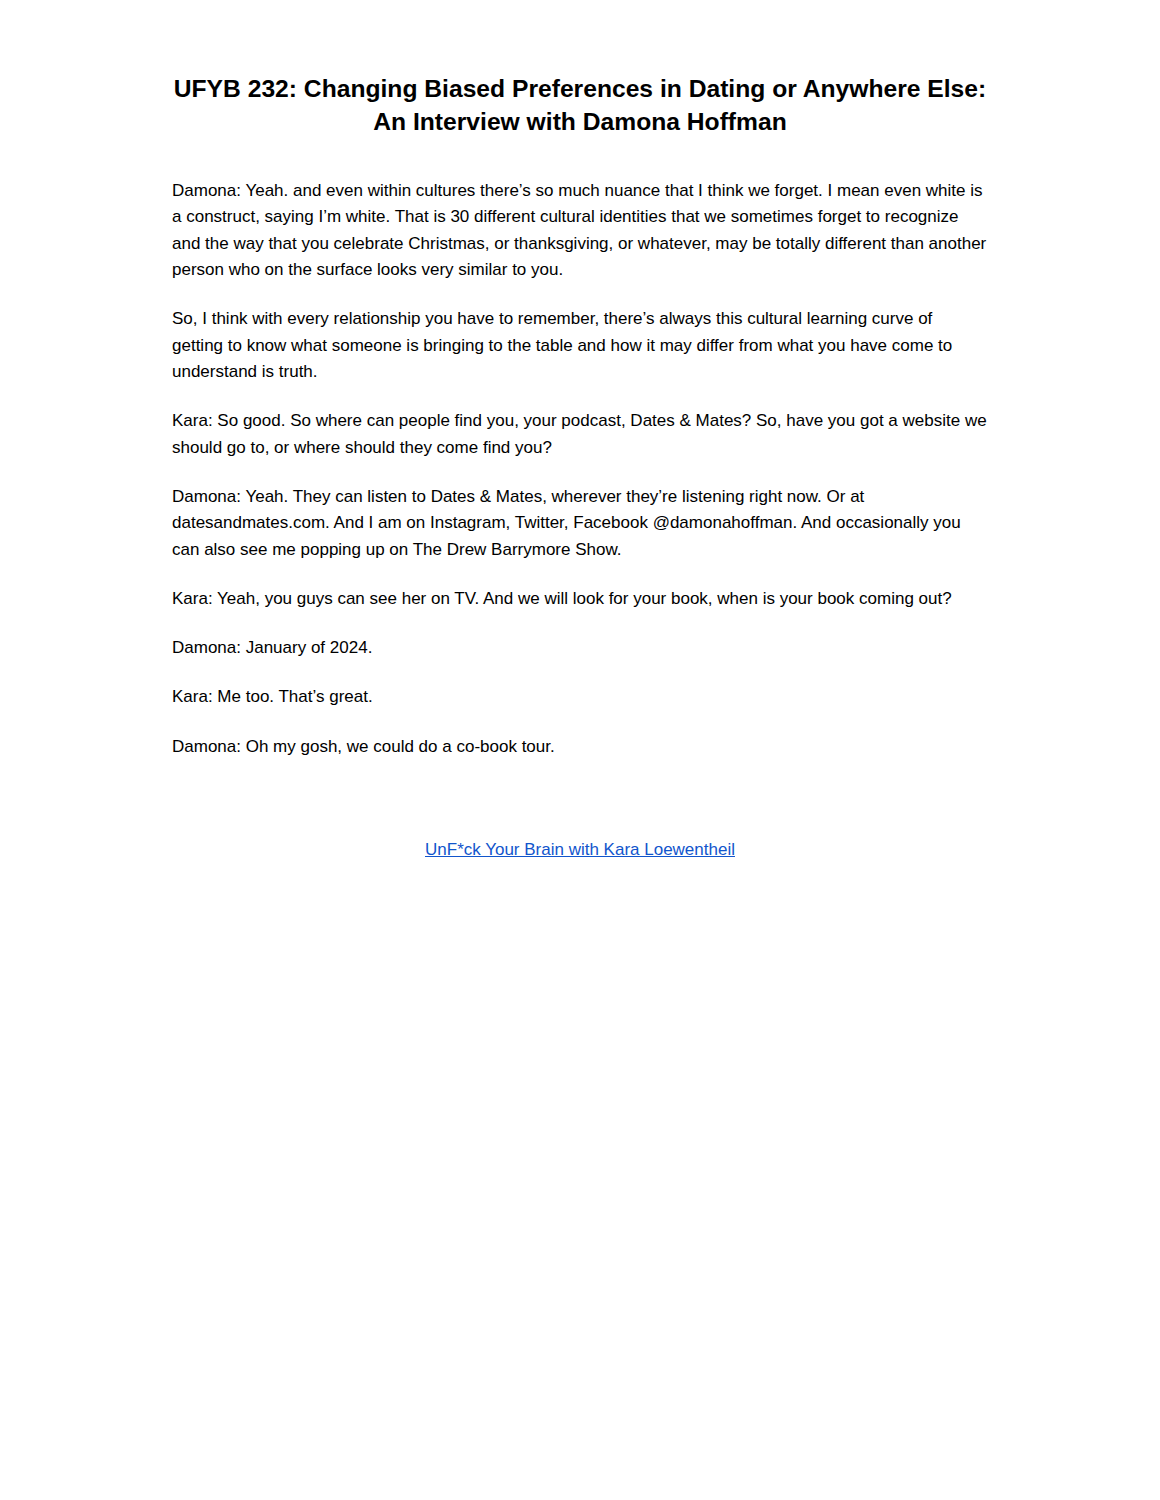UFYB 232: Changing Biased Preferences in Dating or Anywhere Else: An Interview with Damona Hoffman
Damona: Yeah. and even within cultures there’s so much nuance that I think we forget. I mean even white is a construct, saying I’m white. That is 30 different cultural identities that we sometimes forget to recognize and the way that you celebrate Christmas, or thanksgiving, or whatever, may be totally different than another person who on the surface looks very similar to you.
So, I think with every relationship you have to remember, there’s always this cultural learning curve of getting to know what someone is bringing to the table and how it may differ from what you have come to understand is truth.
Kara: So good. So where can people find you, your podcast, Dates & Mates? So, have you got a website we should go to, or where should they come find you?
Damona: Yeah. They can listen to Dates & Mates, wherever they’re listening right now. Or at datesandmates.com. And I am on Instagram, Twitter, Facebook @damonahoffman. And occasionally you can also see me popping up on The Drew Barrymore Show.
Kara: Yeah, you guys can see her on TV. And we will look for your book, when is your book coming out?
Damona: January of 2024.
Kara: Me too. That’s great.
Damona: Oh my gosh, we could do a co-book tour.
UnF*ck Your Brain with Kara Loewentheil